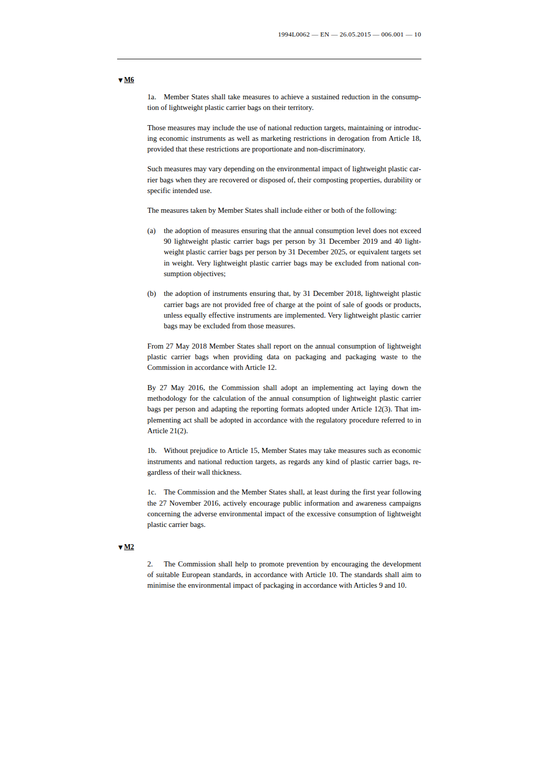1994L0062 — EN — 26.05.2015 — 006.001 — 10
▼M6
1a. Member States shall take measures to achieve a sustained reduction in the consumption of lightweight plastic carrier bags on their territory.
Those measures may include the use of national reduction targets, maintaining or introducing economic instruments as well as marketing restrictions in derogation from Article 18, provided that these restrictions are proportionate and non-discriminatory.
Such measures may vary depending on the environmental impact of lightweight plastic carrier bags when they are recovered or disposed of, their composting properties, durability or specific intended use.
The measures taken by Member States shall include either or both of the following:
(a) the adoption of measures ensuring that the annual consumption level does not exceed 90 lightweight plastic carrier bags per person by 31 December 2019 and 40 lightweight plastic carrier bags per person by 31 December 2025, or equivalent targets set in weight. Very lightweight plastic carrier bags may be excluded from national consumption objectives;
(b) the adoption of instruments ensuring that, by 31 December 2018, lightweight plastic carrier bags are not provided free of charge at the point of sale of goods or products, unless equally effective instruments are implemented. Very lightweight plastic carrier bags may be excluded from those measures.
From 27 May 2018 Member States shall report on the annual consumption of lightweight plastic carrier bags when providing data on packaging and packaging waste to the Commission in accordance with Article 12.
By 27 May 2016, the Commission shall adopt an implementing act laying down the methodology for the calculation of the annual consumption of lightweight plastic carrier bags per person and adapting the reporting formats adopted under Article 12(3). That implementing act shall be adopted in accordance with the regulatory procedure referred to in Article 21(2).
1b. Without prejudice to Article 15, Member States may take measures such as economic instruments and national reduction targets, as regards any kind of plastic carrier bags, regardless of their wall thickness.
1c. The Commission and the Member States shall, at least during the first year following the 27 November 2016, actively encourage public information and awareness campaigns concerning the adverse environmental impact of the excessive consumption of lightweight plastic carrier bags.
▼M2
2. The Commission shall help to promote prevention by encouraging the development of suitable European standards, in accordance with Article 10. The standards shall aim to minimise the environmental impact of packaging in accordance with Articles 9 and 10.